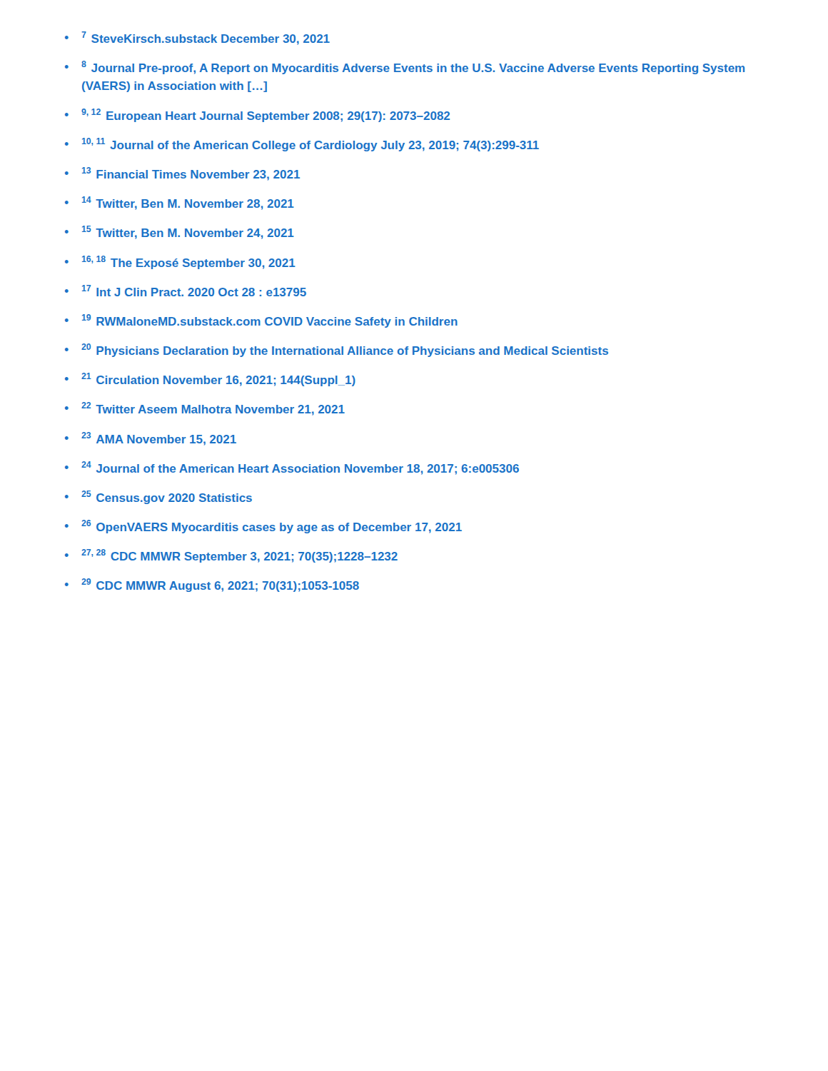7 SteveKirsch.substack December 30, 2021
8 Journal Pre-proof, A Report on Myocarditis Adverse Events in the U.S. Vaccine Adverse Events Reporting System (VAERS) in Association with […]
9, 12 European Heart Journal September 2008; 29(17): 2073–2082
10, 11 Journal of the American College of Cardiology July 23, 2019; 74(3):299-311
13 Financial Times November 23, 2021
14 Twitter, Ben M. November 28, 2021
15 Twitter, Ben M. November 24, 2021
16, 18 The Exposé September 30, 2021
17 Int J Clin Pract. 2020 Oct 28 : e13795
19 RWMaloneMD.substack.com COVID Vaccine Safety in Children
20 Physicians Declaration by the International Alliance of Physicians and Medical Scientists
21 Circulation November 16, 2021; 144(Suppl_1)
22 Twitter Aseem Malhotra November 21, 2021
23 AMA November 15, 2021
24 Journal of the American Heart Association November 18, 2017; 6:e005306
25 Census.gov 2020 Statistics
26 OpenVAERS Myocarditis cases by age as of December 17, 2021
27, 28 CDC MMWR September 3, 2021; 70(35);1228–1232
29 CDC MMWR August 6, 2021; 70(31);1053-1058